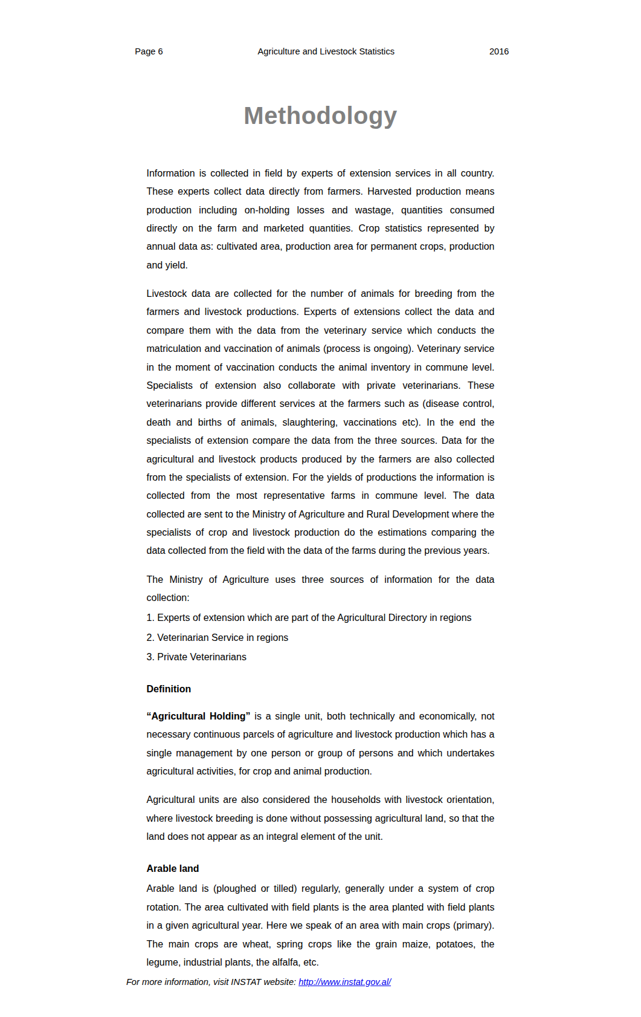Page 6
Agriculture and Livestock Statistics
2016
Methodology
Information is collected in field by experts of extension services in all country. These experts collect data directly from farmers. Harvested production means production including on-holding losses and wastage, quantities consumed directly on the farm and marketed quantities. Crop statistics represented by annual data as: cultivated area, production area for permanent crops, production and yield.
Livestock data are collected for the number of animals for breeding from the farmers and livestock productions. Experts of extensions collect the data and compare them with the data from the veterinary service which conducts the matriculation and vaccination of animals (process is ongoing). Veterinary service in the moment of vaccination conducts the animal inventory in commune level. Specialists of extension also collaborate with private veterinarians. These veterinarians provide different services at the farmers such as (disease control, death and births of animals, slaughtering, vaccinations etc). In the end the specialists of extension compare the data from the three sources. Data for the agricultural and livestock products produced by the farmers are also collected from the specialists of extension. For the yields of productions the information is collected from the most representative farms in commune level. The data collected are sent to the Ministry of Agriculture and Rural Development where the specialists of crop and livestock production do the estimations comparing the data collected from the field with the data of the farms during the previous years.
The Ministry of Agriculture uses three sources of information for the data collection:
1. Experts of extension which are part of the Agricultural Directory in regions
2. Veterinarian Service in regions
3. Private Veterinarians
Definition
“Agricultural Holding” is a single unit, both technically and economically, not necessary continuous parcels of agriculture and livestock production which has a single management by one person or group of persons and which undertakes agricultural activities, for crop and animal production.
Agricultural units are also considered the households with livestock orientation, where livestock breeding is done without possessing agricultural land, so that the land does not appear as an integral element of the unit.
Arable land
Arable land is (ploughed or tilled) regularly, generally under a system of crop rotation. The area cultivated with field plants is the area planted with field plants in a given agricultural year. Here we speak of an area with main crops (primary). The main crops are wheat, spring crops like the grain maize, potatoes, the legume, industrial plants, the alfalfa, etc.
For more information, visit INSTAT website: http://www.instat.gov.al/